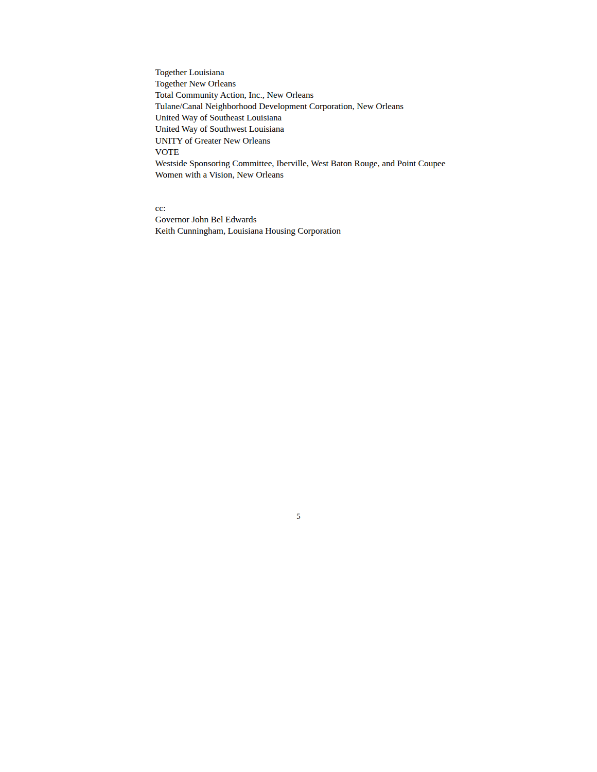Together Louisiana
Together New Orleans
Total Community Action, Inc., New Orleans
Tulane/Canal Neighborhood Development Corporation, New Orleans
United Way of Southeast Louisiana
United Way of Southwest Louisiana
UNITY of Greater New Orleans
VOTE
Westside Sponsoring Committee, Iberville, West Baton Rouge, and Point Coupee
Women with a Vision, New Orleans
cc:
Governor John Bel Edwards
Keith Cunningham, Louisiana Housing Corporation
5